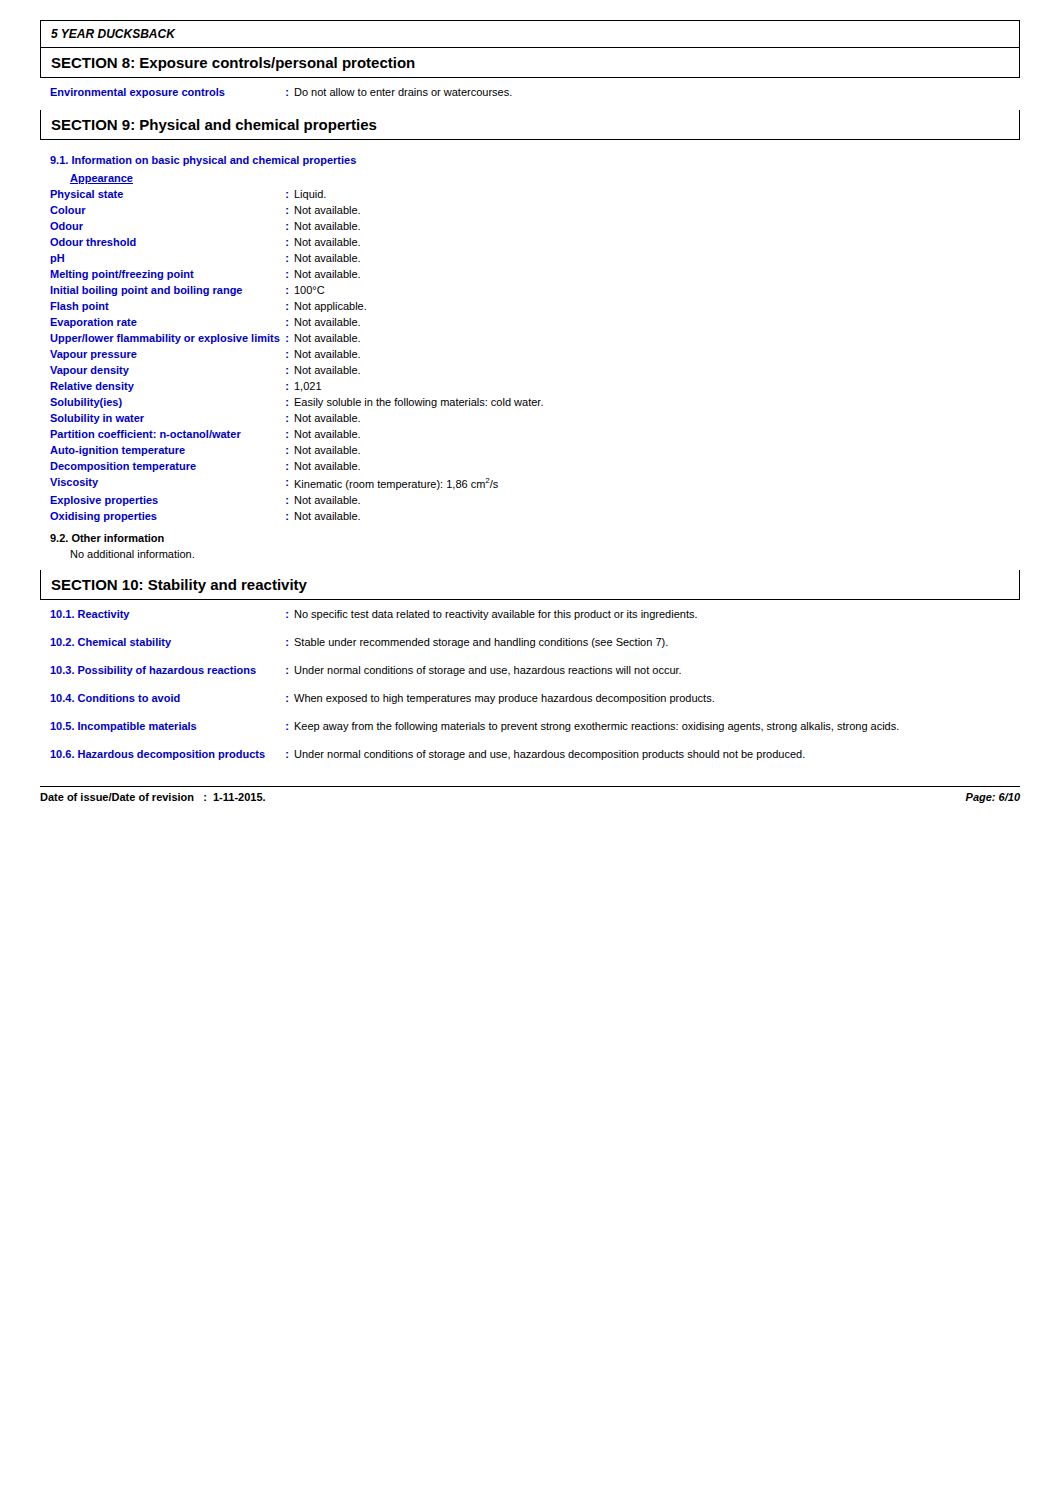5 YEAR DUCKSBACK
SECTION 8: Exposure controls/personal protection
| Environmental exposure controls | : | Do not allow to enter drains or watercourses. |
SECTION 9: Physical and chemical properties
9.1. Information on basic physical and chemical properties
Appearance
| Physical state | : | Liquid. |
| Colour | : | Not available. |
| Odour | : | Not available. |
| Odour threshold | : | Not available. |
| pH | : | Not available. |
| Melting point/freezing point | : | Not available. |
| Initial boiling point and boiling range | : | 100°C |
| Flash point | : | Not applicable. |
| Evaporation rate | : | Not available. |
| Upper/lower flammability or explosive limits | : | Not available. |
| Vapour pressure | : | Not available. |
| Vapour density | : | Not available. |
| Relative density | : | 1,021 |
| Solubility(ies) | : | Easily soluble in the following materials: cold water. |
| Solubility in water | : | Not available. |
| Partition coefficient: n-octanol/water | : | Not available. |
| Auto-ignition temperature | : | Not available. |
| Decomposition temperature | : | Not available. |
| Viscosity | : | Kinematic (room temperature): 1,86 cm 2 /s |
| Explosive properties | : | Not available. |
| Oxidising properties | : | Not available. |
9.2. Other information
No additional information.
SECTION 10: Stability and reactivity
| 10.1. Reactivity | : | No specific test data related to reactivity available for this product or its ingredients. |
| 10.2. Chemical stability | : | Stable under recommended storage and handling conditions (see Section 7). |
| 10.3. Possibility of hazardous reactions | : | Under normal conditions of storage and use, hazardous reactions will not occur. |
| 10.4. Conditions to avoid | : | When exposed to high temperatures may produce hazardous decomposition products. |
| 10.5. Incompatible materials | : | Keep away from the following materials to prevent strong exothermic reactions: oxidising agents, strong alkalis, strong acids. |
| 10.6. Hazardous decomposition products | : | Under normal conditions of storage and use, hazardous decomposition products should not be produced. |
Date of issue/Date of revision : 1-11-2015.
Page: 6/10